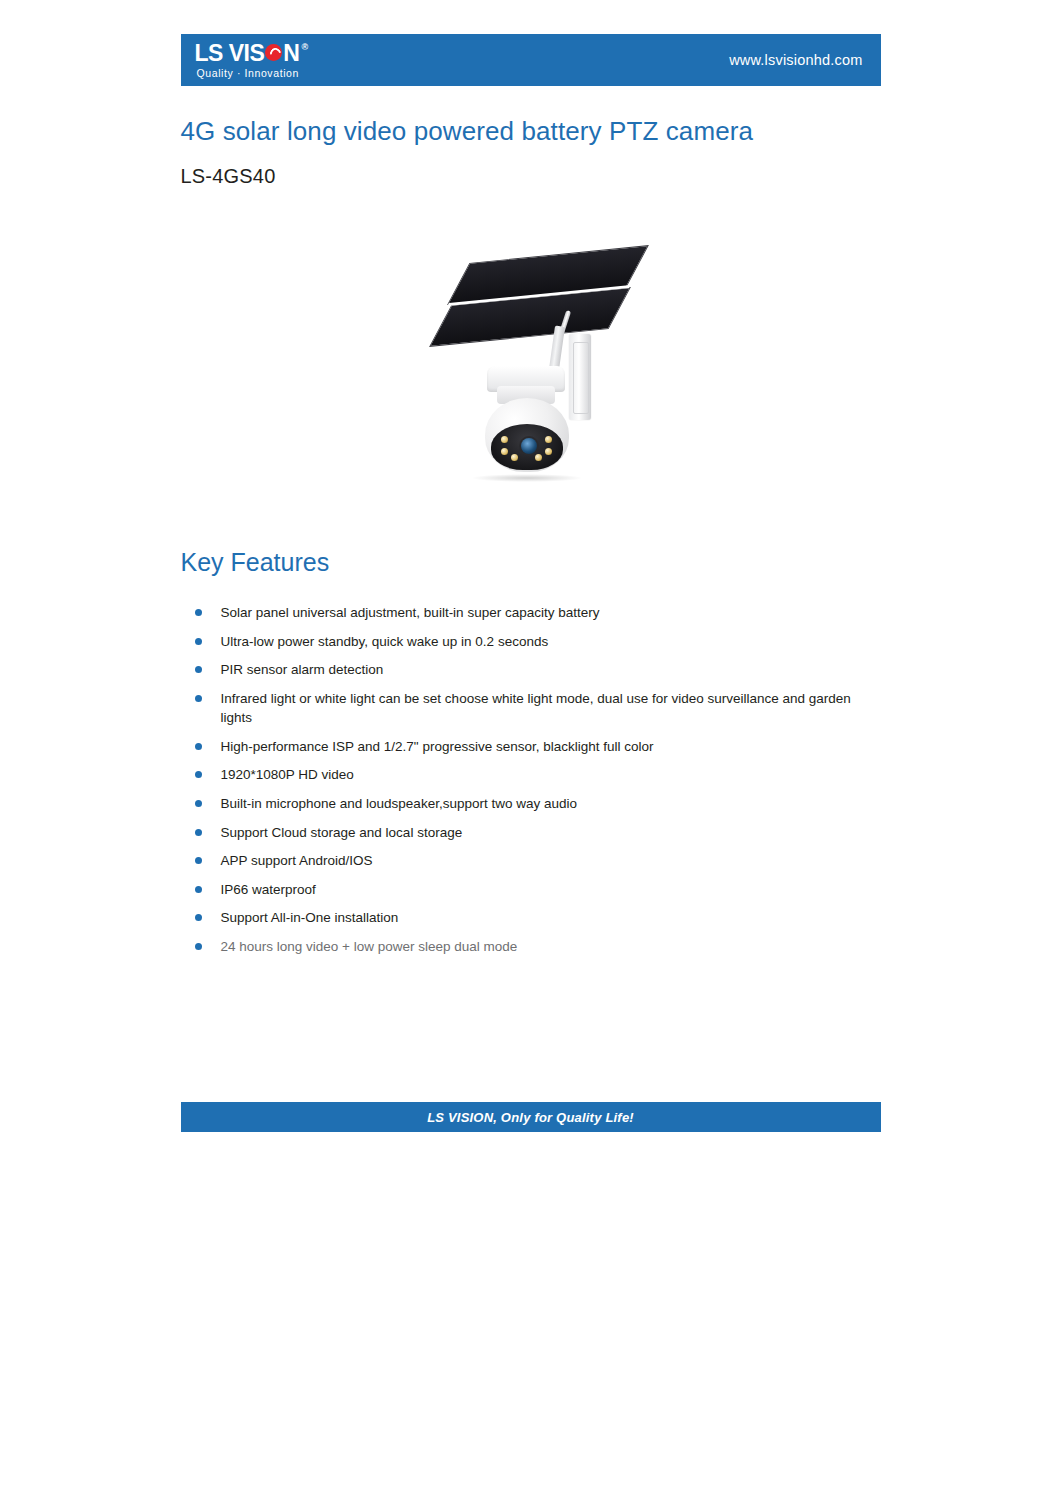LS VIS N®
Quality · Innovation
www.lsvisionhd.com
4G solar long video powered battery PTZ camera
LS-4GS40
Key Features
Solar panel universal adjustment, built-in super capacity battery
Ultra-low power standby, quick wake up in 0.2 seconds
PIR sensor alarm detection
Infrared light or white light can be set choose white light mode, dual use for video surveillance and garden lights
High-performance ISP and 1/2.7" progressive sensor, blacklight full color
1920*1080P HD video
Built-in microphone and loudspeaker,support two way audio
Support Cloud storage and local storage
APP support Android/IOS
IP66 waterproof
Support All-in-One installation
24 hours long video + low power sleep dual mode
LS VISION, Only for Quality Life!